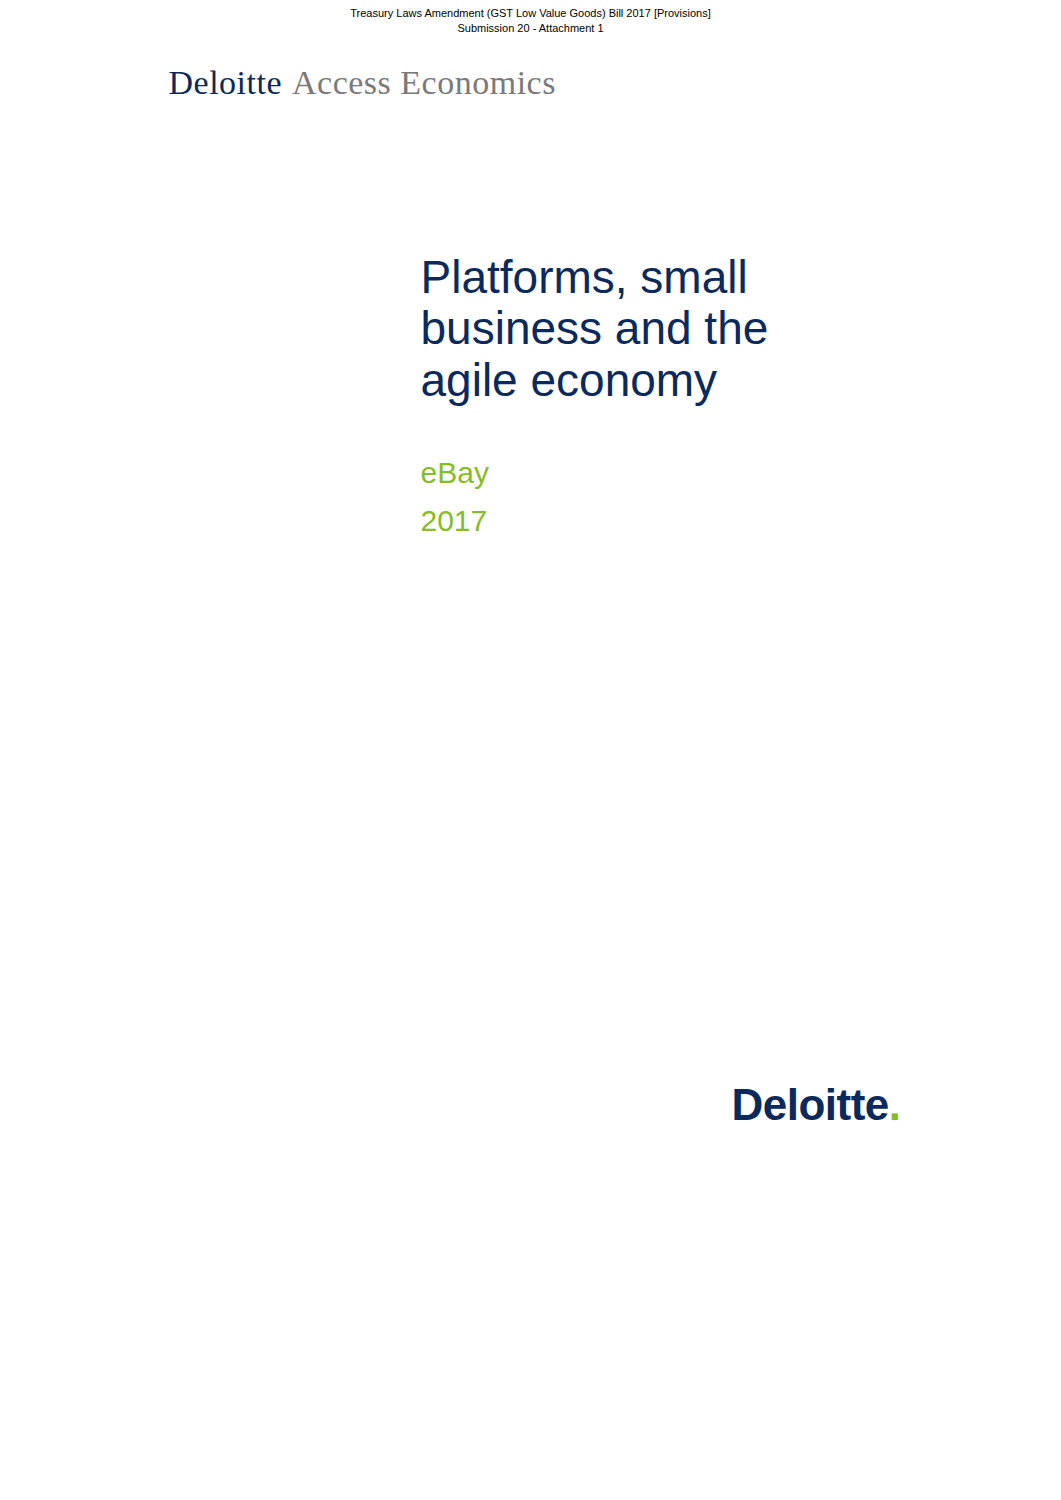Treasury Laws Amendment (GST Low Value Goods) Bill 2017 [Provisions]
Submission 20 - Attachment 1
Deloitte Access Economics
Platforms, small business and the agile economy
eBay 2017
Deloitte.